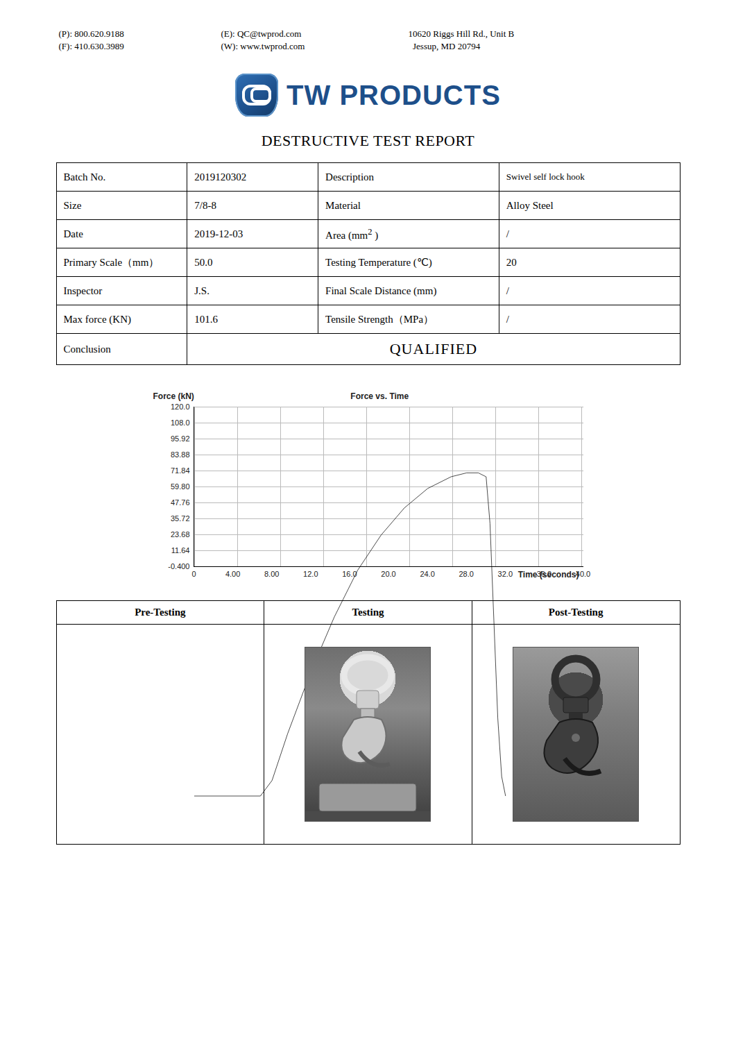| (P): 800.620.9188 | (E): QC@twprod.com | 10620 Riggs Hill Rd., Unit B |
| (F): 410.630.3989 | (W): www.twprod.com | Jessup, MD 20794 |
TW PRODUCTS
DESTRUCTIVE TEST REPORT
| Batch No. | 2019120302 | Description | Swivel self lock hook |
| Size | 7/8-8 | Material | Alloy Steel |
| Date | 2019-12-03 | Area (mm 2 ) | / |
| Primary Scale（mm） | 50.0 | Testing Temperature (℃) | 20 |
| Inspector | J.S. | Final Scale Distance (mm) | / |
| Max force (KN) | 101.6 | Tensile Strength（MPa） | / |
| Conclusion | QUALIFIED |
Force (kN)
Force vs. Time
120.0
108.0
95.92
83.88
71.84
59.80
47.76
35.72
23.68
11.64
-0.400
0
4.00
8.00
12.0
16.0
20.0
24.0
28.0
32.0
36.0
40.0
Time (seconds)
| Pre-Testing | Testing | Post-Testing |
| --- | --- | --- |